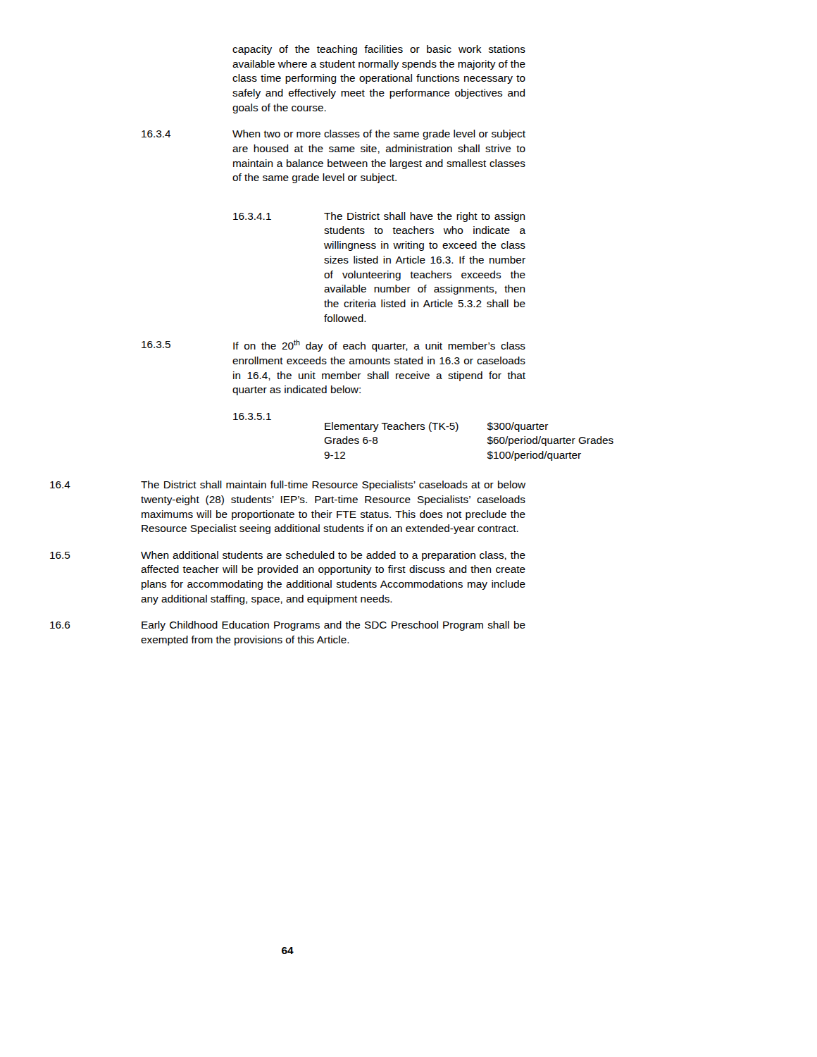capacity of the teaching facilities or basic work stations available where a student normally spends the majority of the class time performing the operational functions necessary to safely and effectively meet the performance objectives and goals of the course.
16.3.4
When two or more classes of the same grade level or subject are housed at the same site, administration shall strive to maintain a balance between the largest and smallest classes of the same grade level or subject.
16.3.4.1
The District shall have the right to assign students to teachers who indicate a willingness in writing to exceed the class sizes listed in Article 16.3. If the number of volunteering teachers exceeds the available number of assignments, then the criteria listed in Article 5.3.2 shall be followed.
16.3.5
If on the 20th day of each quarter, a unit member’s class enrollment exceeds the amounts stated in 16.3 or caseloads in 16.4, the unit member shall receive a stipend for that quarter as indicated below:
16.3.5.1
| Elementary Teachers (TK-5) | $300/quarter |
| Grades 6-8 | $60/period/quarter Grades |
| 9-12 | $100/period/quarter |
16.4
The District shall maintain full-time Resource Specialists’ caseloads at or below twenty-eight (28) students’ IEP’s. Part-time Resource Specialists’ caseloads maximums will be proportionate to their FTE status. This does not preclude the Resource Specialist seeing additional students if on an extended-year contract.
16.5
When additional students are scheduled to be added to a preparation class, the affected teacher will be provided an opportunity to first discuss and then create plans for accommodating the additional students Accommodations may include any additional staffing, space, and equipment needs.
16.6
Early Childhood Education Programs and the SDC Preschool Program shall be exempted from the provisions of this Article.
64